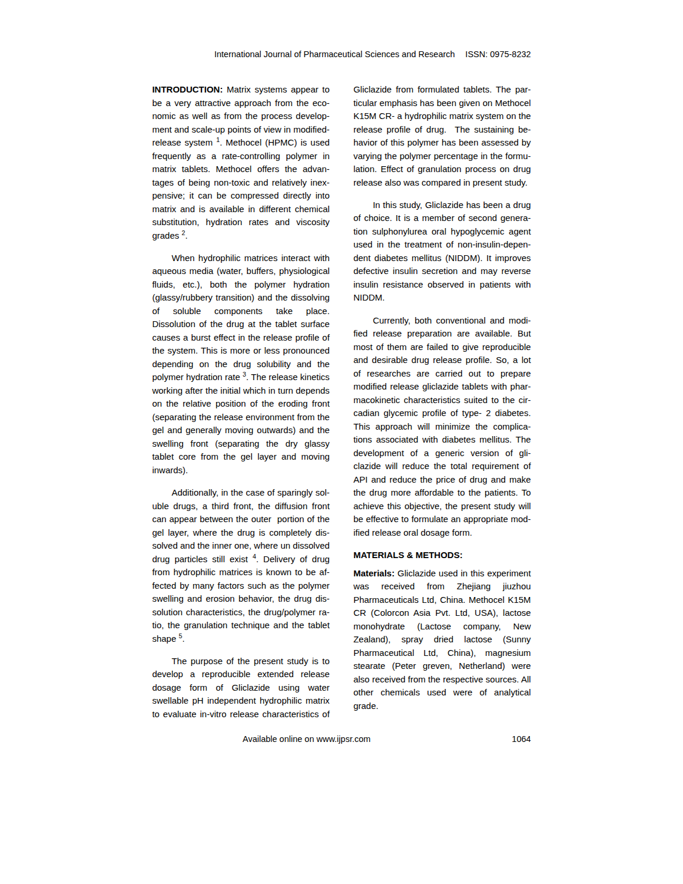International Journal of Pharmaceutical Sciences and Research ISSN: 0975-8232
INTRODUCTION: Matrix systems appear to be a very attractive approach from the economic as well as from the process development and scale-up points of view in modified-release system 1. Methocel (HPMC) is used frequently as a rate-controlling polymer in matrix tablets. Methocel offers the advantages of being non-toxic and relatively inexpensive; it can be compressed directly into matrix and is available in different chemical substitution, hydration rates and viscosity grades 2.
When hydrophilic matrices interact with aqueous media (water, buffers, physiological fluids, etc.), both the polymer hydration (glassy/rubbery transition) and the dissolving of soluble components take place. Dissolution of the drug at the tablet surface causes a burst effect in the release profile of the system. This is more or less pronounced depending on the drug solubility and the polymer hydration rate 3. The release kinetics working after the initial which in turn depends on the relative position of the eroding front (separating the release environment from the gel and generally moving outwards) and the swelling front (separating the dry glassy tablet core from the gel layer and moving inwards).
Additionally, in the case of sparingly soluble drugs, a third front, the diffusion front can appear between the outer portion of the gel layer, where the drug is completely dissolved and the inner one, where un dissolved drug particles still exist 4. Delivery of drug from hydrophilic matrices is known to be affected by many factors such as the polymer swelling and erosion behavior, the drug dissolution characteristics, the drug/polymer ratio, the granulation technique and the tablet shape 5.
The purpose of the present study is to develop a reproducible extended release dosage form of Gliclazide using water swellable pH independent hydrophilic matrix to evaluate in-vitro release characteristics of Gliclazide from formulated tablets. The particular emphasis has been given on Methocel K15M CR- a hydrophilic matrix system on the release profile of drug. The sustaining behavior of this polymer has been assessed by varying the polymer percentage in the formulation. Effect of granulation process on drug release also was compared in present study.
In this study, Gliclazide has been a drug of choice. It is a member of second generation sulphonylurea oral hypoglycemic agent used in the treatment of non-insulin-dependent diabetes mellitus (NIDDM). It improves defective insulin secretion and may reverse insulin resistance observed in patients with NIDDM.
Currently, both conventional and modified release preparation are available. But most of them are failed to give reproducible and desirable drug release profile. So, a lot of researches are carried out to prepare modified release gliclazide tablets with pharmacokinetic characteristics suited to the circadian glycemic profile of type- 2 diabetes. This approach will minimize the complications associated with diabetes mellitus. The development of a generic version of gliclazide will reduce the total requirement of API and reduce the price of drug and make the drug more affordable to the patients. To achieve this objective, the present study will be effective to formulate an appropriate modified release oral dosage form.
MATERIALS & METHODS:
Materials: Gliclazide used in this experiment was received from Zhejiang jiuzhou Pharmaceuticals Ltd, China. Methocel K15M CR (Colorcon Asia Pvt. Ltd, USA), lactose monohydrate (Lactose company, New Zealand), spray dried lactose (Sunny Pharmaceutical Ltd, China), magnesium stearate (Peter greven, Netherland) were also received from the respective sources. All other chemicals used were of analytical grade.
Available online on www.ijpsr.com 1064